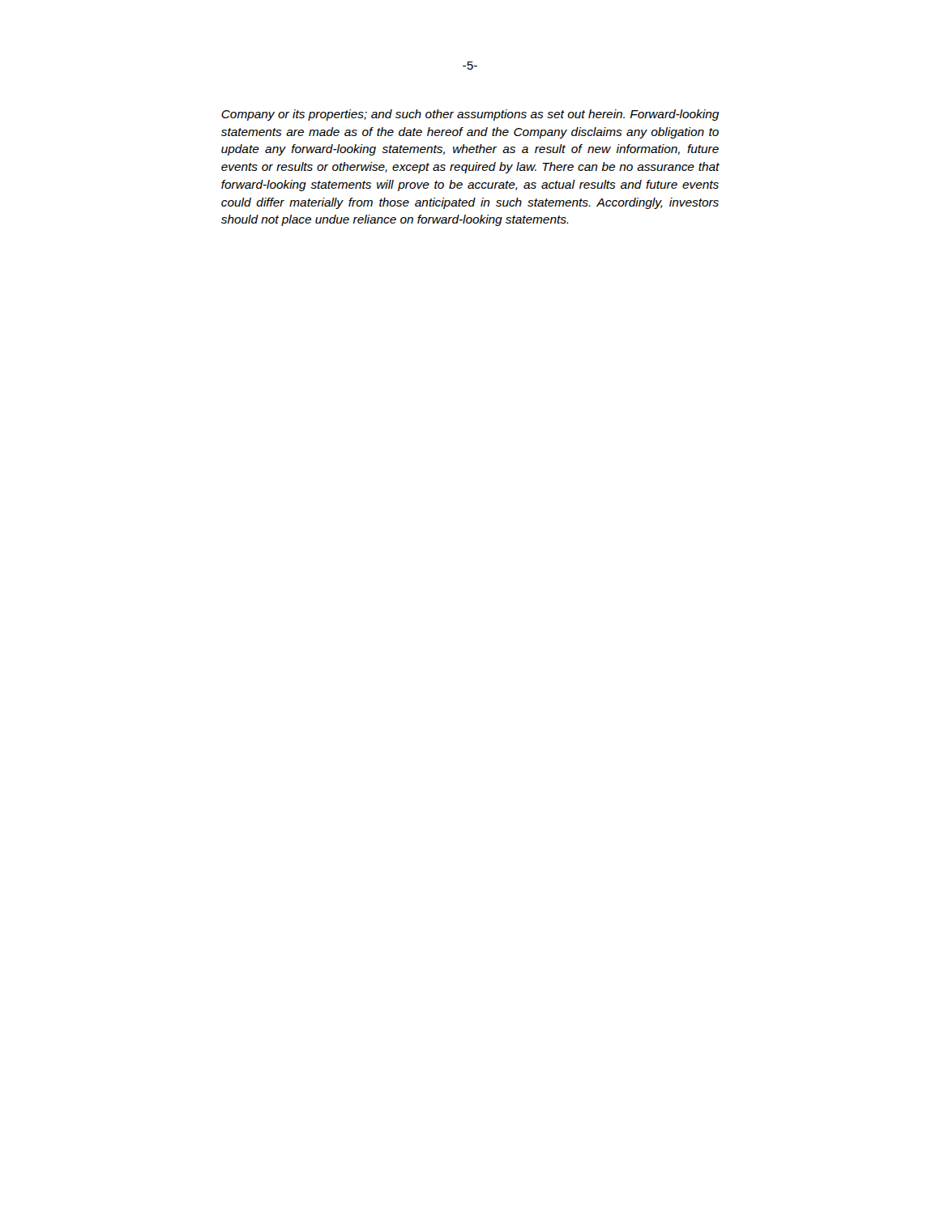-5-
Company or its properties; and such other assumptions as set out herein. Forward-looking statements are made as of the date hereof and the Company disclaims any obligation to update any forward-looking statements, whether as a result of new information, future events or results or otherwise, except as required by law. There can be no assurance that forward-looking statements will prove to be accurate, as actual results and future events could differ materially from those anticipated in such statements. Accordingly, investors should not place undue reliance on forward-looking statements.